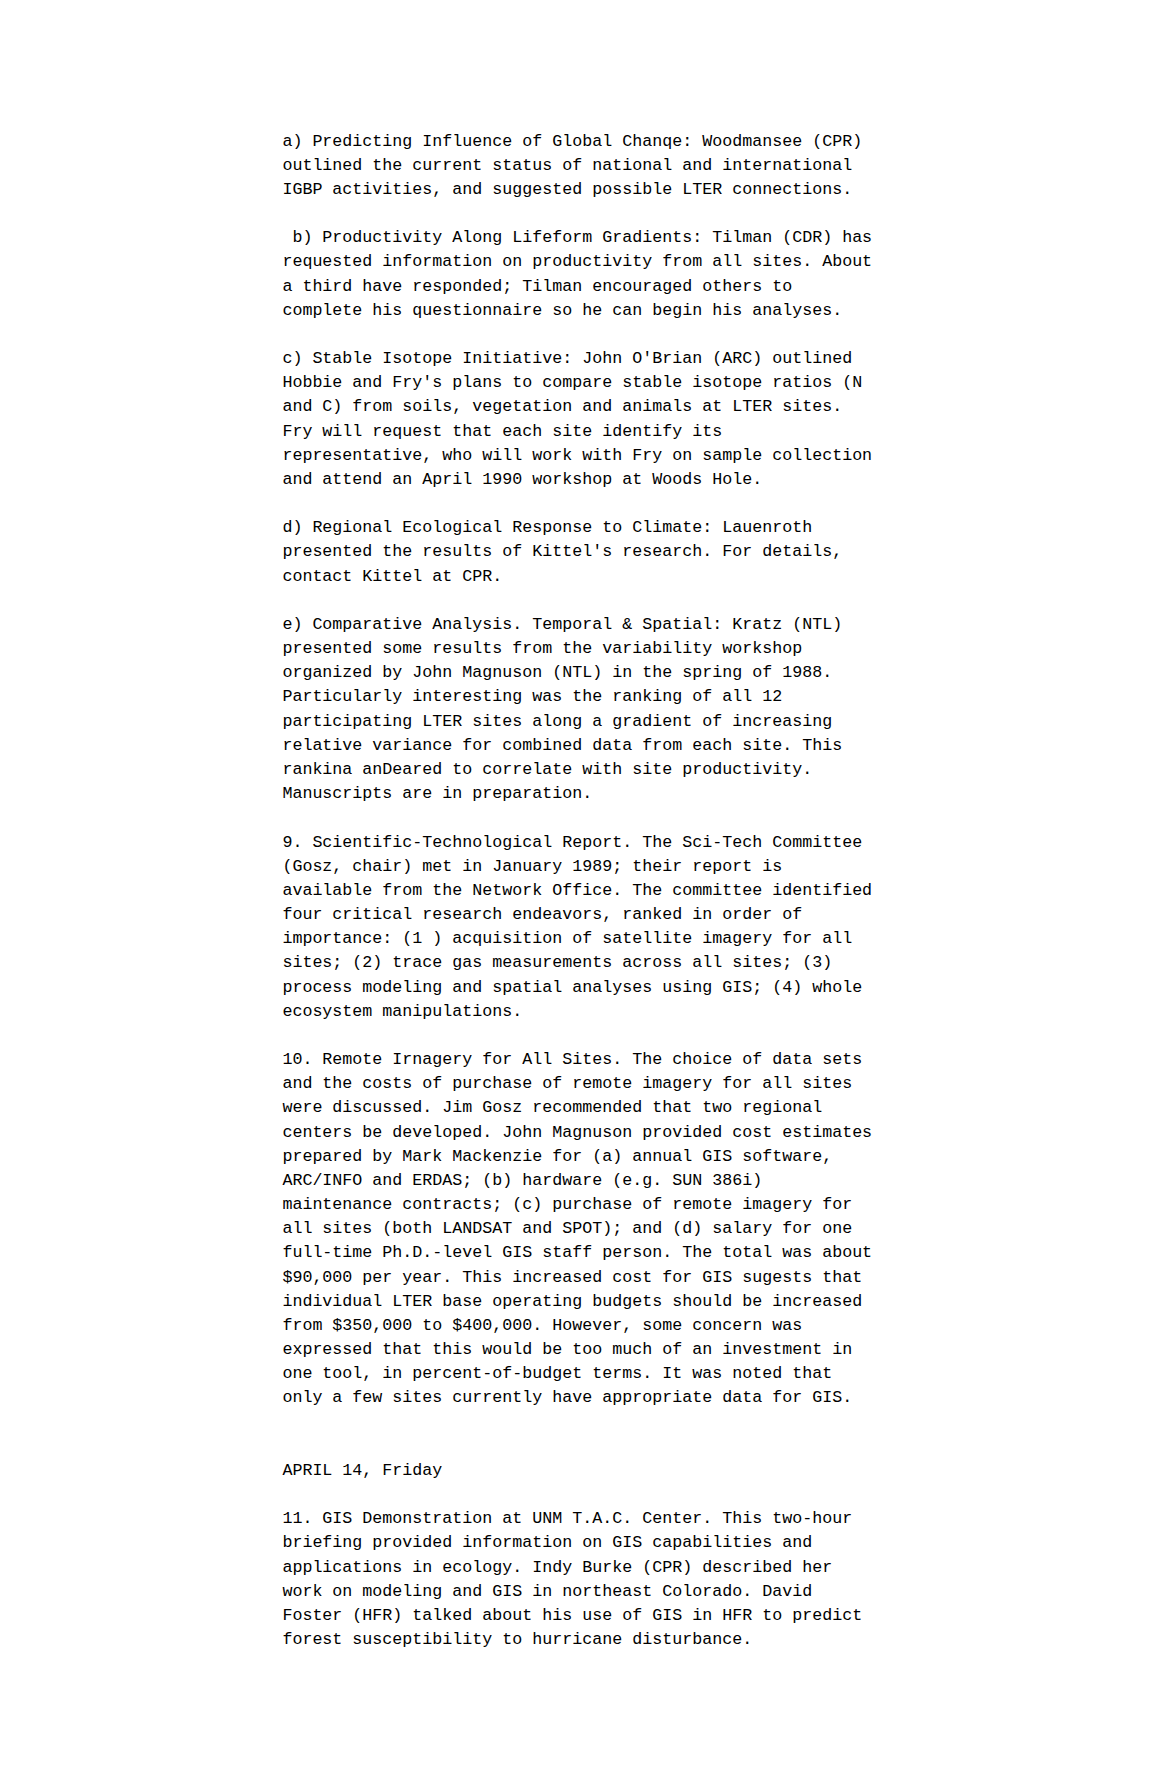a) Predicting Influence of Global Chanqe: Woodmansee (CPR) outlined the current status of national and international IGBP activities, and suggested possible LTER connections.
b) Productivity Along Lifeform Gradients: Tilman (CDR) has requested information on productivity from all sites. About a third have responded; Tilman encouraged others to complete his questionnaire so he can begin his analyses.
c) Stable Isotope Initiative: John O'Brian (ARC) outlined Hobbie and Fry's plans to compare stable isotope ratios (N and C) from soils, vegetation and animals at LTER sites. Fry will request that each site identify its representative, who will work with Fry on sample collection and attend an April 1990 workshop at Woods Hole.
d) Regional Ecological Response to Climate: Lauenroth presented the results of Kittel's research. For details, contact Kittel at CPR.
e) Comparative Analysis. Temporal & Spatial: Kratz (NTL) presented some results from the variability workshop organized by John Magnuson (NTL) in the spring of 1988. Particularly interesting was the ranking of all 12 participating LTER sites along a gradient of increasing relative variance for combined data from each site. This rankina anDeared to correlate with site productivity. Manuscripts are in preparation.
9. Scientific-Technological Report. The Sci-Tech Committee (Gosz, chair) met in January 1989; their report is available from the Network Office. The committee identified four critical research endeavors, ranked in order of importance: (1 ) acquisition of satellite imagery for all sites; (2) trace gas measurements across all sites; (3) process modeling and spatial analyses using GIS; (4) whole ecosystem manipulations.
10. Remote Irnagery for All Sites. The choice of data sets and the costs of purchase of remote imagery for all sites were discussed. Jim Gosz recommended that two regional centers be developed. John Magnuson provided cost estimates prepared by Mark Mackenzie for (a) annual GIS software, ARC/INFO and ERDAS; (b) hardware (e.g. SUN 386i) maintenance contracts; (c) purchase of remote imagery for all sites (both LANDSAT and SPOT); and (d) salary for one full-time Ph.D.-level GIS staff person. The total was about $90,000 per year. This increased cost for GIS sugests that individual LTER base operating budgets should be increased from $350,000 to $400,000. However, some concern was expressed that this would be too much of an investment in one tool, in percent-of-budget terms. It was noted that only a few sites currently have appropriate data for GIS.
APRIL 14, Friday
11. GIS Demonstration at UNM T.A.C. Center. This two-hour briefing provided information on GIS capabilities and applications in ecology. Indy Burke (CPR) described her work on modeling and GIS in northeast Colorado. David Foster (HFR) talked about his use of GIS in HFR to predict forest susceptibility to hurricane disturbance.